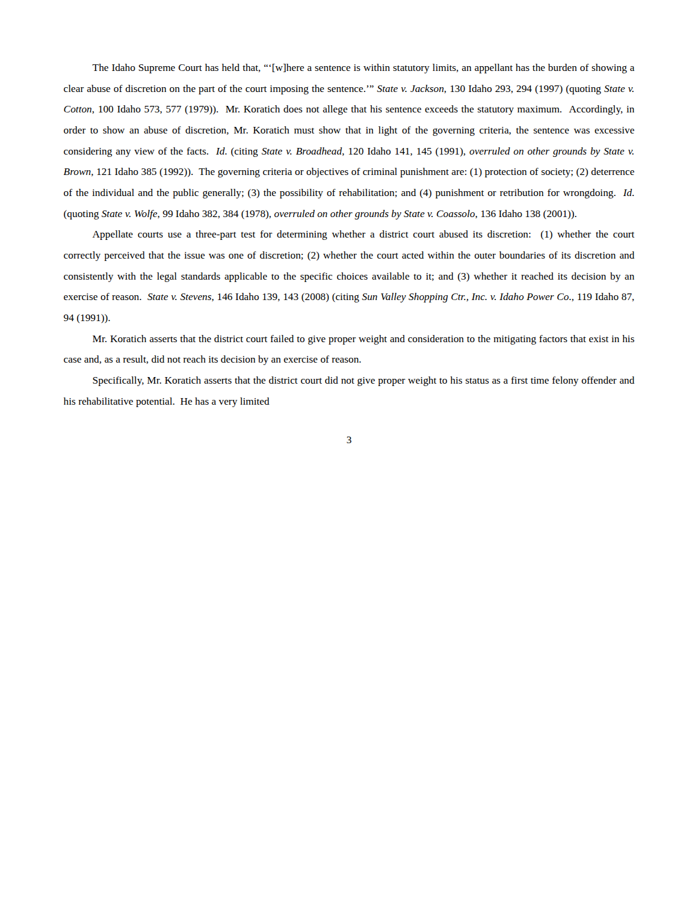The Idaho Supreme Court has held that, “‘[w]here a sentence is within statutory limits, an appellant has the burden of showing a clear abuse of discretion on the part of the court imposing the sentence.’” State v. Jackson, 130 Idaho 293, 294 (1997) (quoting State v. Cotton, 100 Idaho 573, 577 (1979)). Mr. Koratich does not allege that his sentence exceeds the statutory maximum. Accordingly, in order to show an abuse of discretion, Mr. Koratich must show that in light of the governing criteria, the sentence was excessive considering any view of the facts. Id. (citing State v. Broadhead, 120 Idaho 141, 145 (1991), overruled on other grounds by State v. Brown, 121 Idaho 385 (1992)). The governing criteria or objectives of criminal punishment are: (1) protection of society; (2) deterrence of the individual and the public generally; (3) the possibility of rehabilitation; and (4) punishment or retribution for wrongdoing. Id. (quoting State v. Wolfe, 99 Idaho 382, 384 (1978), overruled on other grounds by State v. Coassolo, 136 Idaho 138 (2001)).
Appellate courts use a three-part test for determining whether a district court abused its discretion: (1) whether the court correctly perceived that the issue was one of discretion; (2) whether the court acted within the outer boundaries of its discretion and consistently with the legal standards applicable to the specific choices available to it; and (3) whether it reached its decision by an exercise of reason. State v. Stevens, 146 Idaho 139, 143 (2008) (citing Sun Valley Shopping Ctr., Inc. v. Idaho Power Co., 119 Idaho 87, 94 (1991)).
Mr. Koratich asserts that the district court failed to give proper weight and consideration to the mitigating factors that exist in his case and, as a result, did not reach its decision by an exercise of reason.
Specifically, Mr. Koratich asserts that the district court did not give proper weight to his status as a first time felony offender and his rehabilitative potential. He has a very limited
3